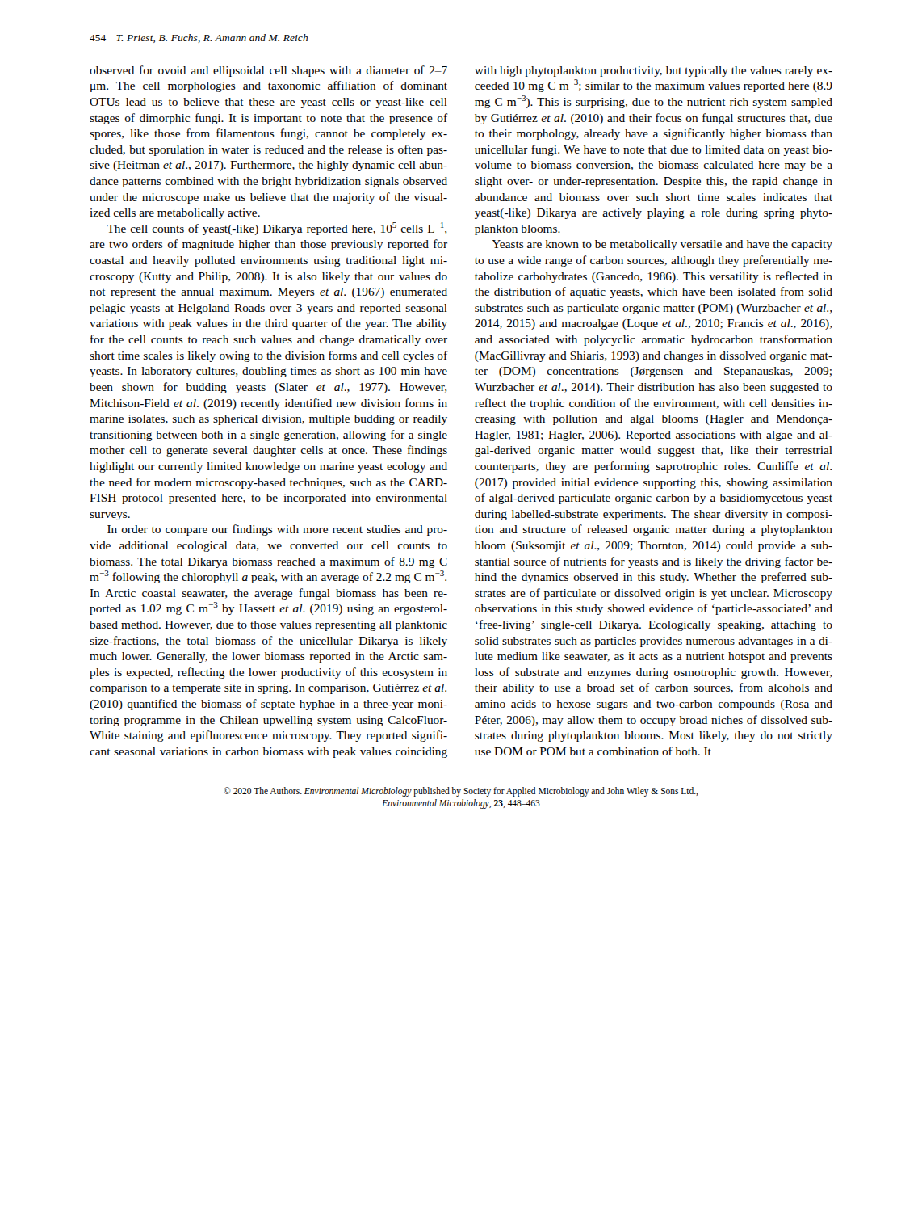454 T. Priest, B. Fuchs, R. Amann and M. Reich
observed for ovoid and ellipsoidal cell shapes with a diameter of 2–7 μm. The cell morphologies and taxonomic affiliation of dominant OTUs lead us to believe that these are yeast cells or yeast-like cell stages of dimorphic fungi. It is important to note that the presence of spores, like those from filamentous fungi, cannot be completely excluded, but sporulation in water is reduced and the release is often passive (Heitman et al., 2017). Furthermore, the highly dynamic cell abundance patterns combined with the bright hybridization signals observed under the microscope make us believe that the majority of the visualized cells are metabolically active.
The cell counts of yeast(-like) Dikarya reported here, 105 cells L−1, are two orders of magnitude higher than those previously reported for coastal and heavily polluted environments using traditional light microscopy (Kutty and Philip, 2008). It is also likely that our values do not represent the annual maximum. Meyers et al. (1967) enumerated pelagic yeasts at Helgoland Roads over 3 years and reported seasonal variations with peak values in the third quarter of the year. The ability for the cell counts to reach such values and change dramatically over short time scales is likely owing to the division forms and cell cycles of yeasts. In laboratory cultures, doubling times as short as 100 min have been shown for budding yeasts (Slater et al., 1977). However, Mitchison-Field et al. (2019) recently identified new division forms in marine isolates, such as spherical division, multiple budding or readily transitioning between both in a single generation, allowing for a single mother cell to generate several daughter cells at once. These findings highlight our currently limited knowledge on marine yeast ecology and the need for modern microscopy-based techniques, such as the CARD-FISH protocol presented here, to be incorporated into environmental surveys.
In order to compare our findings with more recent studies and provide additional ecological data, we converted our cell counts to biomass. The total Dikarya biomass reached a maximum of 8.9 mg C m−3 following the chlorophyll a peak, with an average of 2.2 mg C m−3. In Arctic coastal seawater, the average fungal biomass has been reported as 1.02 mg C m−3 by Hassett et al. (2019) using an ergosterol-based method. However, due to those values representing all planktonic size-fractions, the total biomass of the unicellular Dikarya is likely much lower. Generally, the lower biomass reported in the Arctic samples is expected, reflecting the lower productivity of this ecosystem in comparison to a temperate site in spring. In comparison, Gutiérrez et al. (2010) quantified the biomass of septate hyphae in a three-year monitoring programme in the Chilean upwelling system using CalcoFluor-White staining and epifluorescence microscopy. They reported significant seasonal variations in carbon biomass with peak values coinciding with high phytoplankton productivity, but typically the values rarely exceeded 10 mg C m−3; similar to the maximum values reported here (8.9 mg C m−3). This is surprising, due to the nutrient rich system sampled by Gutiérrez et al. (2010) and their focus on fungal structures that, due to their morphology, already have a significantly higher biomass than unicellular fungi. We have to note that due to limited data on yeast biovolume to biomass conversion, the biomass calculated here may be a slight over- or under-representation. Despite this, the rapid change in abundance and biomass over such short time scales indicates that yeast(-like) Dikarya are actively playing a role during spring phytoplankton blooms.
Yeasts are known to be metabolically versatile and have the capacity to use a wide range of carbon sources, although they preferentially metabolize carbohydrates (Gancedo, 1986). This versatility is reflected in the distribution of aquatic yeasts, which have been isolated from solid substrates such as particulate organic matter (POM) (Wurzbacher et al., 2014, 2015) and macroalgae (Loque et al., 2010; Francis et al., 2016), and associated with polycyclic aromatic hydrocarbon transformation (MacGillivray and Shiaris, 1993) and changes in dissolved organic matter (DOM) concentrations (Jørgensen and Stepanauskas, 2009; Wurzbacher et al., 2014). Their distribution has also been suggested to reflect the trophic condition of the environment, with cell densities increasing with pollution and algal blooms (Hagler and Mendonça-Hagler, 1981; Hagler, 2006). Reported associations with algae and algal-derived organic matter would suggest that, like their terrestrial counterparts, they are performing saprotrophic roles. Cunliffe et al. (2017) provided initial evidence supporting this, showing assimilation of algal-derived particulate organic carbon by a basidiomycetous yeast during labelled-substrate experiments. The shear diversity in composition and structure of released organic matter during a phytoplankton bloom (Suksomjit et al., 2009; Thornton, 2014) could provide a substantial source of nutrients for yeasts and is likely the driving factor behind the dynamics observed in this study. Whether the preferred substrates are of particulate or dissolved origin is yet unclear. Microscopy observations in this study showed evidence of ‘particle-associated’ and ‘free-living’ single-cell Dikarya. Ecologically speaking, attaching to solid substrates such as particles provides numerous advantages in a dilute medium like seawater, as it acts as a nutrient hotspot and prevents loss of substrate and enzymes during osmotrophic growth. However, their ability to use a broad set of carbon sources, from alcohols and amino acids to hexose sugars and two-carbon compounds (Rosa and Péter, 2006), may allow them to occupy broad niches of dissolved substrates during phytoplankton blooms. Most likely, they do not strictly use DOM or POM but a combination of both. It
© 2020 The Authors. Environmental Microbiology published by Society for Applied Microbiology and John Wiley & Sons Ltd.,
Environmental Microbiology, 23, 448–463